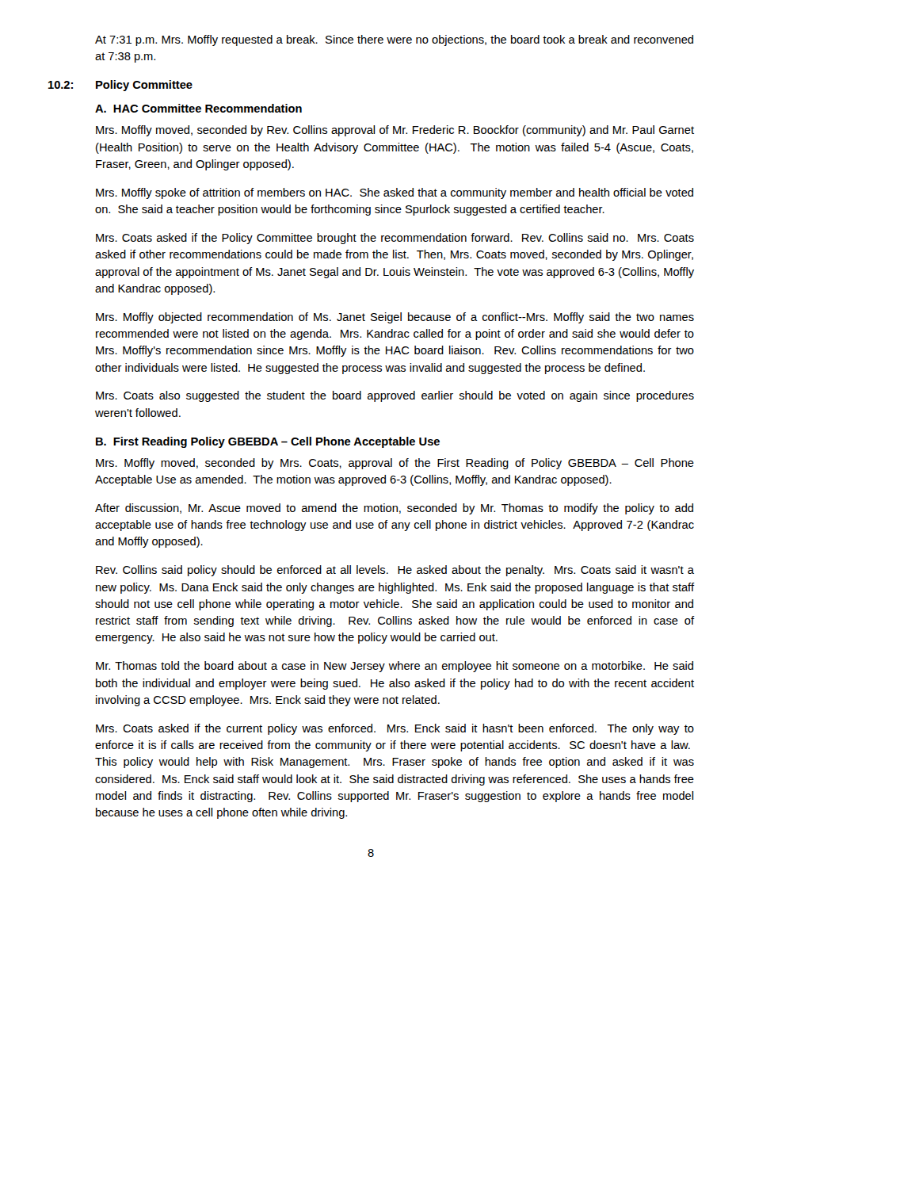At 7:31 p.m. Mrs. Moffly requested a break. Since there were no objections, the board took a break and reconvened at 7:38 p.m.
10.2:
Policy Committee
A. HAC Committee Recommendation
Mrs. Moffly moved, seconded by Rev. Collins approval of Mr. Frederic R. Boockfor (community) and Mr. Paul Garnet (Health Position) to serve on the Health Advisory Committee (HAC). The motion was failed 5-4 (Ascue, Coats, Fraser, Green, and Oplinger opposed).
Mrs. Moffly spoke of attrition of members on HAC. She asked that a community member and health official be voted on. She said a teacher position would be forthcoming since Spurlock suggested a certified teacher.
Mrs. Coats asked if the Policy Committee brought the recommendation forward. Rev. Collins said no. Mrs. Coats asked if other recommendations could be made from the list. Then, Mrs. Coats moved, seconded by Mrs. Oplinger, approval of the appointment of Ms. Janet Segal and Dr. Louis Weinstein. The vote was approved 6-3 (Collins, Moffly and Kandrac opposed).
Mrs. Moffly objected recommendation of Ms. Janet Seigel because of a conflict--Mrs. Moffly said the two names recommended were not listed on the agenda. Mrs. Kandrac called for a point of order and said she would defer to Mrs. Moffly's recommendation since Mrs. Moffly is the HAC board liaison. Rev. Collins recommendations for two other individuals were listed. He suggested the process was invalid and suggested the process be defined.
Mrs. Coats also suggested the student the board approved earlier should be voted on again since procedures weren't followed.
B. First Reading Policy GBEBDA – Cell Phone Acceptable Use
Mrs. Moffly moved, seconded by Mrs. Coats, approval of the First Reading of Policy GBEBDA – Cell Phone Acceptable Use as amended. The motion was approved 6-3 (Collins, Moffly, and Kandrac opposed).
After discussion, Mr. Ascue moved to amend the motion, seconded by Mr. Thomas to modify the policy to add acceptable use of hands free technology use and use of any cell phone in district vehicles. Approved 7-2 (Kandrac and Moffly opposed).
Rev. Collins said policy should be enforced at all levels. He asked about the penalty. Mrs. Coats said it wasn't a new policy. Ms. Dana Enck said the only changes are highlighted. Ms. Enk said the proposed language is that staff should not use cell phone while operating a motor vehicle. She said an application could be used to monitor and restrict staff from sending text while driving. Rev. Collins asked how the rule would be enforced in case of emergency. He also said he was not sure how the policy would be carried out.
Mr. Thomas told the board about a case in New Jersey where an employee hit someone on a motorbike. He said both the individual and employer were being sued. He also asked if the policy had to do with the recent accident involving a CCSD employee. Mrs. Enck said they were not related.
Mrs. Coats asked if the current policy was enforced. Mrs. Enck said it hasn't been enforced. The only way to enforce it is if calls are received from the community or if there were potential accidents. SC doesn't have a law. This policy would help with Risk Management. Mrs. Fraser spoke of hands free option and asked if it was considered. Ms. Enck said staff would look at it. She said distracted driving was referenced. She uses a hands free model and finds it distracting. Rev. Collins supported Mr. Fraser's suggestion to explore a hands free model because he uses a cell phone often while driving.
8